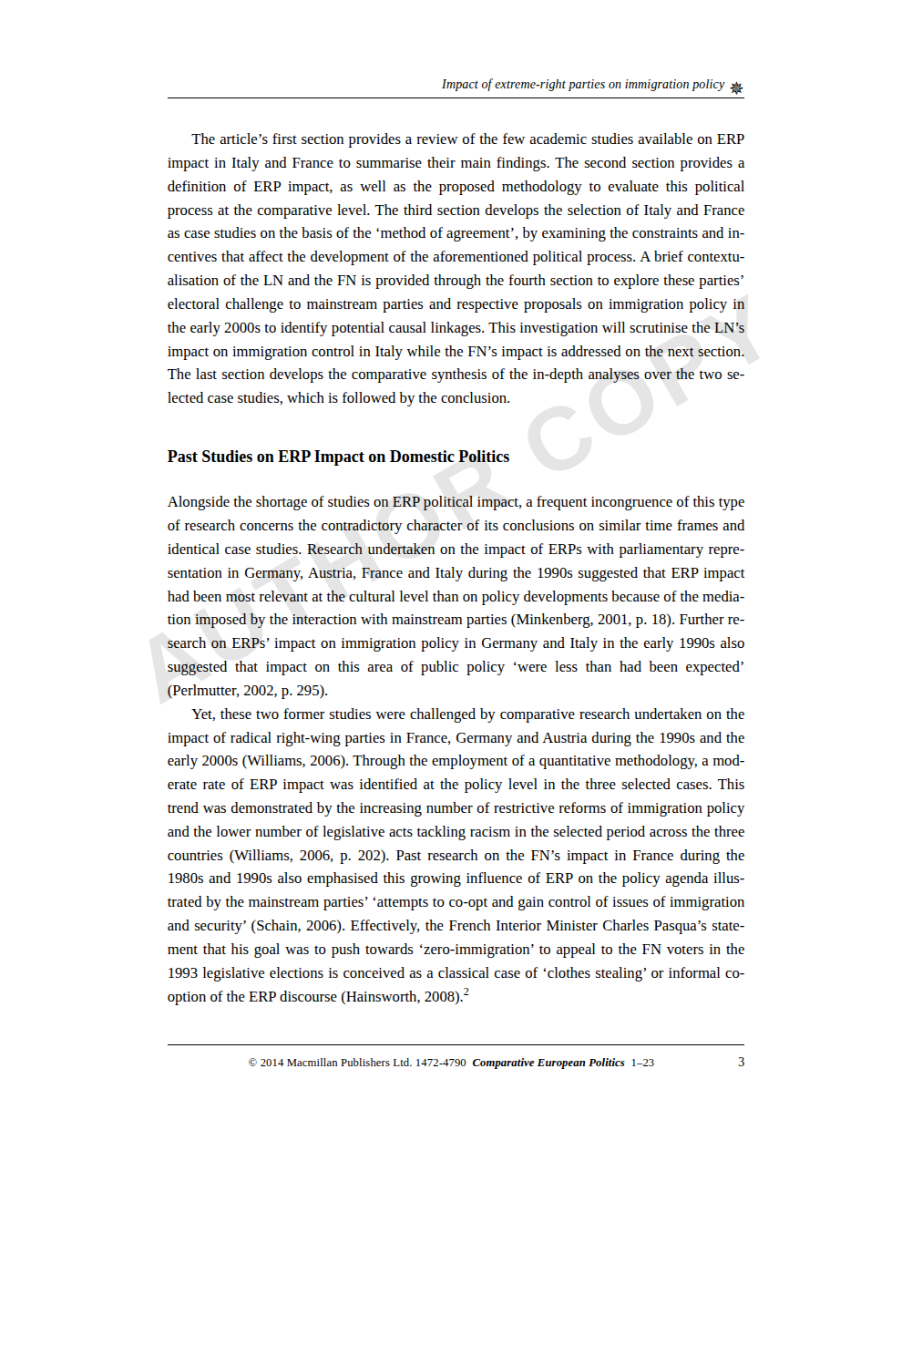Impact of extreme-right parties on immigration policy ✵
AUTHOR COPY
The article’s first section provides a review of the few academic studies available on ERP impact in Italy and France to summarise their main findings. The second section provides a definition of ERP impact, as well as the proposed methodology to evaluate this political process at the comparative level. The third section develops the selection of Italy and France as case studies on the basis of the ‘method of agreement’, by examining the constraints and incentives that affect the development of the aforementioned political process. A brief contextualisation of the LN and the FN is provided through the fourth section to explore these parties’ electoral challenge to mainstream parties and respective proposals on immigration policy in the early 2000s to identify potential causal linkages. This investigation will scrutinise the LN’s impact on immigration control in Italy while the FN’s impact is addressed on the next section. The last section develops the comparative synthesis of the in-depth analyses over the two selected case studies, which is followed by the conclusion.
Past Studies on ERP Impact on Domestic Politics
Alongside the shortage of studies on ERP political impact, a frequent incongruence of this type of research concerns the contradictory character of its conclusions on similar time frames and identical case studies. Research undertaken on the impact of ERPs with parliamentary representation in Germany, Austria, France and Italy during the 1990s suggested that ERP impact had been most relevant at the cultural level than on policy developments because of the mediation imposed by the interaction with mainstream parties (Minkenberg, 2001, p. 18). Further research on ERPs’ impact on immigration policy in Germany and Italy in the early 1990s also suggested that impact on this area of public policy ‘were less than had been expected’ (Perlmutter, 2002, p. 295).
Yet, these two former studies were challenged by comparative research undertaken on the impact of radical right-wing parties in France, Germany and Austria during the 1990s and the early 2000s (Williams, 2006). Through the employment of a quantitative methodology, a moderate rate of ERP impact was identified at the policy level in the three selected cases. This trend was demonstrated by the increasing number of restrictive reforms of immigration policy and the lower number of legislative acts tackling racism in the selected period across the three countries (Williams, 2006, p. 202). Past research on the FN’s impact in France during the 1980s and 1990s also emphasised this growing influence of ERP on the policy agenda illustrated by the mainstream parties’ ‘attempts to co-opt and gain control of issues of immigration and security’ (Schain, 2006). Effectively, the French Interior Minister Charles Pasqua’s statement that his goal was to push towards ‘zero-immigration’ to appeal to the FN voters in the 1993 legislative elections is conceived as a classical case of ‘clothes stealing’ or informal co-option of the ERP discourse (Hainsworth, 2008).2
© 2014 Macmillan Publishers Ltd. 1472-4790 Comparative European Politics 1–23 3